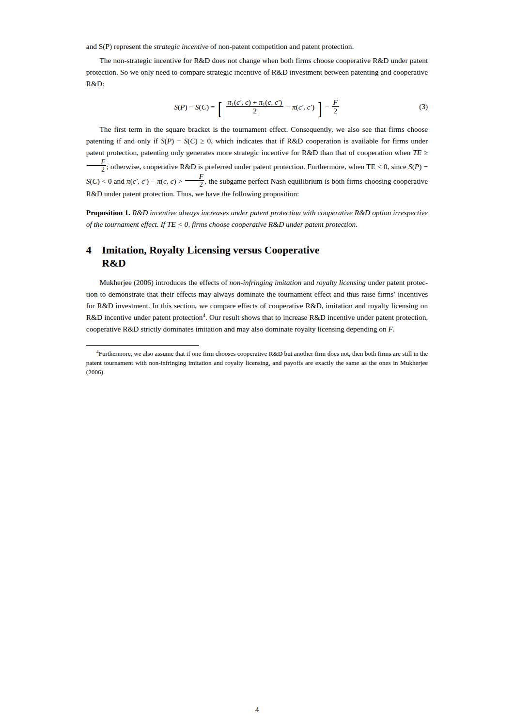and S(P) represent the strategic incentive of non-patent competition and patent protection.
The non-strategic incentive for R&D does not change when both firms choose cooperative R&D under patent protection. So we only need to compare strategic incentive of R&D investment between patenting and cooperative R&D:
S(P) − S(C) = [ π1(c′, c) + π1(c, c′) 2 − π(c′, c′) ] − F 2
(3)
The first term in the square bracket is the tournament effect. Consequently, we also see that firms choose patenting if and only if S(P) − S(C) ≥ 0, which indicates that if R&D cooperation is available for firms under patent protection, patenting only generates more strategic incentive for R&D than that of cooperation when TE ≥ F 2; otherwise, cooperative R&D is preferred under patent protection. Furthermore, when TE < 0, since S(P) − S(C) < 0 and π(c′, c′) − π(c, c) > F 2, the subgame perfect Nash equilibrium is both firms choosing cooperative R&D under patent protection. Thus, we have the following proposition:
Proposition 1. R&D incentive always increases under patent protection with cooperative R&D option irrespective of the tournament effect. If TE < 0, firms choose cooperative R&D under patent protection.
4
Imitation, Royalty Licensing versus Cooperative R&D
Mukherjee (2006) introduces the effects of non-infringing imitation and royalty licensing under patent protection to demonstrate that their effects may always dominate the tournament effect and thus raise firms’ incentives for R&D investment. In this section, we compare effects of cooperative R&D, imitation and royalty licensing on R&D incentive under patent protection4. Our result shows that to increase R&D incentive under patent protection, cooperative R&D strictly dominates imitation and may also dominate royalty licensing depending on F.
4 Furthermore, we also assume that if one firm chooses cooperative R&D but another firm does not, then both firms are still in the patent tournament with non-infringing imitation and royalty licensing, and payoffs are exactly the same as the ones in Mukherjee (2006).
4